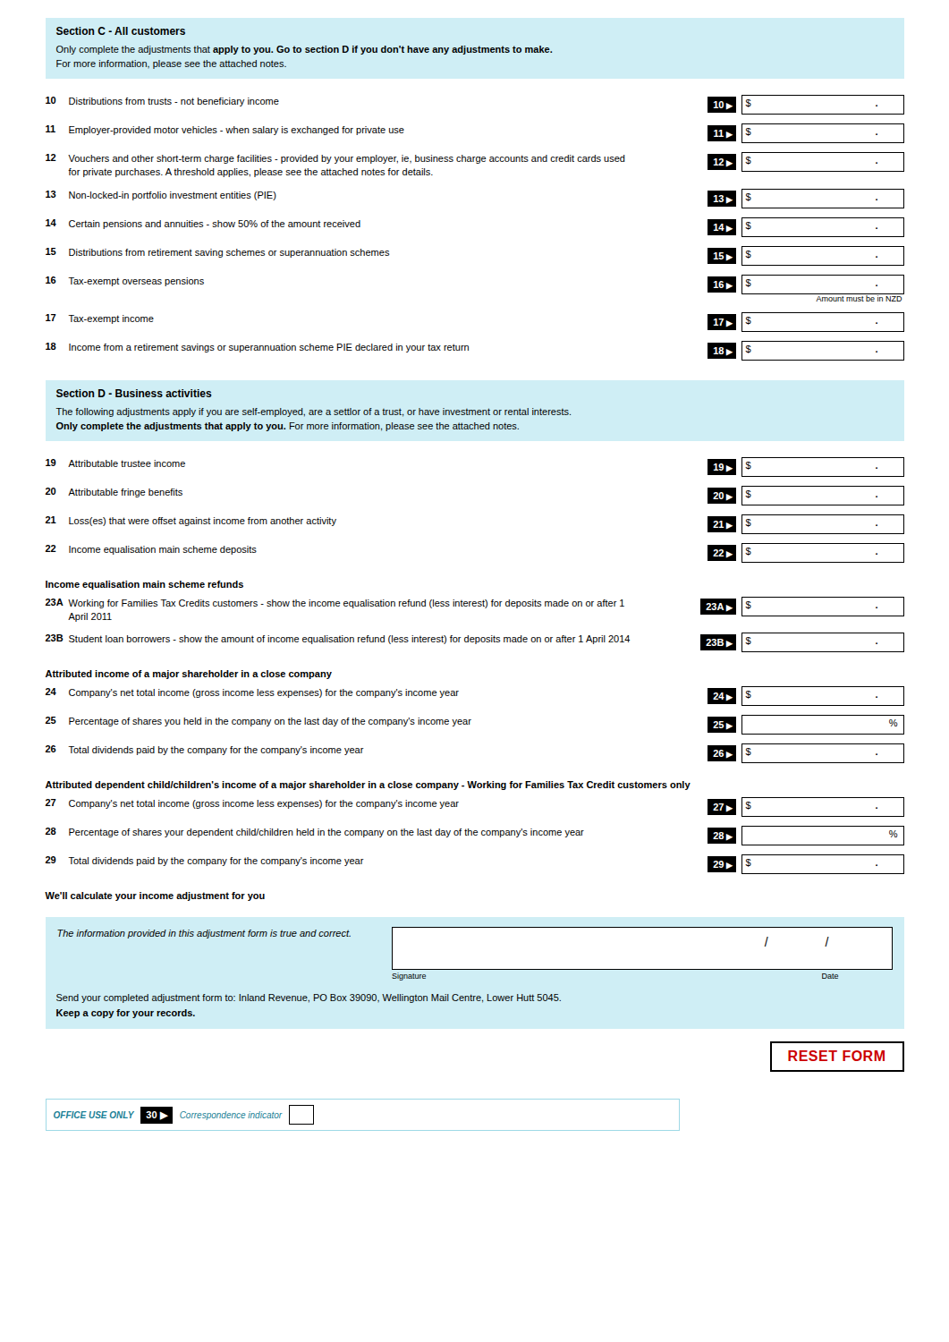Section C - All customers
Only complete the adjustments that apply to you. Go to section D if you don't have any adjustments to make.
For more information, please see the attached notes.
| 10 | Distributions from trusts - not beneficiary income | 10 ▶ $ . |
| 11 | Employer-provided motor vehicles - when salary is exchanged for private use | 11 ▶ $ . |
| 12 | Vouchers and other short-term charge facilities - provided by your employer, ie, business charge accounts and credit cards used for private purchases. A threshold applies, please see the attached notes for details. | 12 ▶ $ . |
| 13 | Non-locked-in portfolio investment entities (PIE) | 13 ▶ $ . |
| 14 | Certain pensions and annuities - show 50% of the amount received | 14 ▶ $ . |
| 15 | Distributions from retirement saving schemes or superannuation schemes | 15 ▶ $ . |
| 16 | Tax-exempt overseas pensions | 16 ▶ $ . Amount must be in NZD |
| 17 | Tax-exempt income | 17 ▶ $ . |
| 18 | Income from a retirement savings or superannuation scheme PIE declared in your tax return | 18 ▶ $ . |
Section D - Business activities
The following adjustments apply if you are self-employed, are a settlor of a trust, or have investment or rental interests.
Only complete the adjustments that apply to you. For more information, please see the attached notes.
| 19 | Attributable trustee income | 19 ▶ $ . |
| 20 | Attributable fringe benefits | 20 ▶ $ . |
| 21 | Loss(es) that were offset against income from another activity | 21 ▶ $ . |
| 22 | Income equalisation main scheme deposits | 22 ▶ $ . |
Income equalisation main scheme refunds
| 23A | Working for Families Tax Credits customers - show the income equalisation refund (less interest) for deposits made on or after 1 April 2011 | 23A ▶ $ . |
| 23B | Student loan borrowers - show the amount of income equalisation refund (less interest) for deposits made on or after 1 April 2014 | 23B ▶ $ . |
Attributed income of a major shareholder in a close company
| 24 | Company's net total income (gross income less expenses) for the company's income year | 24 ▶ $ . |
| 25 | Percentage of shares you held in the company on the last day of the company's income year | 25 ▶ % |
| 26 | Total dividends paid by the company for the company's income year | 26 ▶ $ . |
Attributed dependent child/children's income of a major shareholder in a close company - Working for Families Tax Credit customers only
| 27 | Company's net total income (gross income less expenses) for the company's income year | 27 ▶ $ . |
| 28 | Percentage of shares your dependent child/children held in the company on the last day of the company's income year | 28 ▶ % |
| 29 | Total dividends paid by the company for the company's income year | 29 ▶ $ . |
We'll calculate your income adjustment for you
| The information provided in this adjustment form is true and correct. | / / Signature Date |
Send your completed adjustment form to: Inland Revenue, PO Box 39090, Wellington Mail Centre, Lower Hutt 5045.
Keep a copy for your records.
RESET FORM
OFFICE USE ONLY 30 ▶ Correspondence indicator